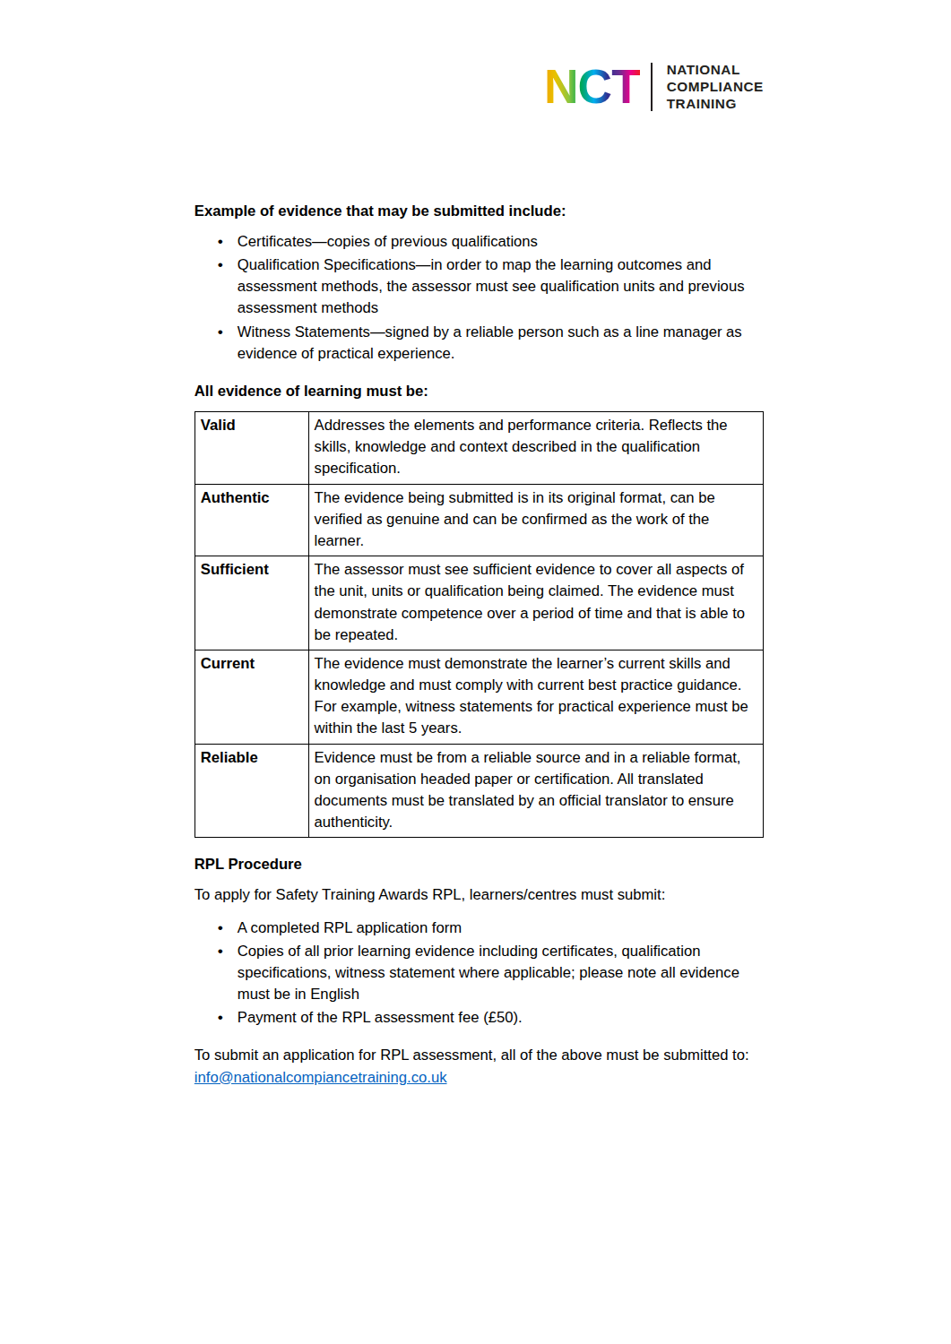NCT National
Compliance
Training
Example of evidence that may be submitted include:
Certificates—copies of previous qualifications
Qualification Specifications—in order to map the learning outcomes and assessment methods, the assessor must see qualification units and previous assessment methods
Witness Statements—signed by a reliable person such as a line manager as evidence of practical experience.
All evidence of learning must be:
| Valid | Addresses the elements and performance criteria. Reflects the skills, knowledge and context described in the qualification specification. |
| Authentic | The evidence being submitted is in its original format, can be verified as genuine and can be confirmed as the work of the learner. |
| Sufficient | The assessor must see sufficient evidence to cover all aspects of the unit, units or qualification being claimed. The evidence must demonstrate competence over a period of time and that is able to be repeated. |
| Current | The evidence must demonstrate the learner’s current skills and knowledge and must comply with current best practice guidance. For example, witness statements for practical experience must be within the last 5 years. |
| Reliable | Evidence must be from a reliable source and in a reliable format, on organisation headed paper or certification. All translated documents must be translated by an official translator to ensure authenticity. |
RPL Procedure
To apply for Safety Training Awards RPL, learners/centres must submit:
A completed RPL application form
Copies of all prior learning evidence including certificates, qualification specifications, witness statement where applicable; please note all evidence must be in English
Payment of the RPL assessment fee (£50).
To submit an application for RPL assessment, all of the above must be submitted to:
info@nationalcompiancetraining.co.uk